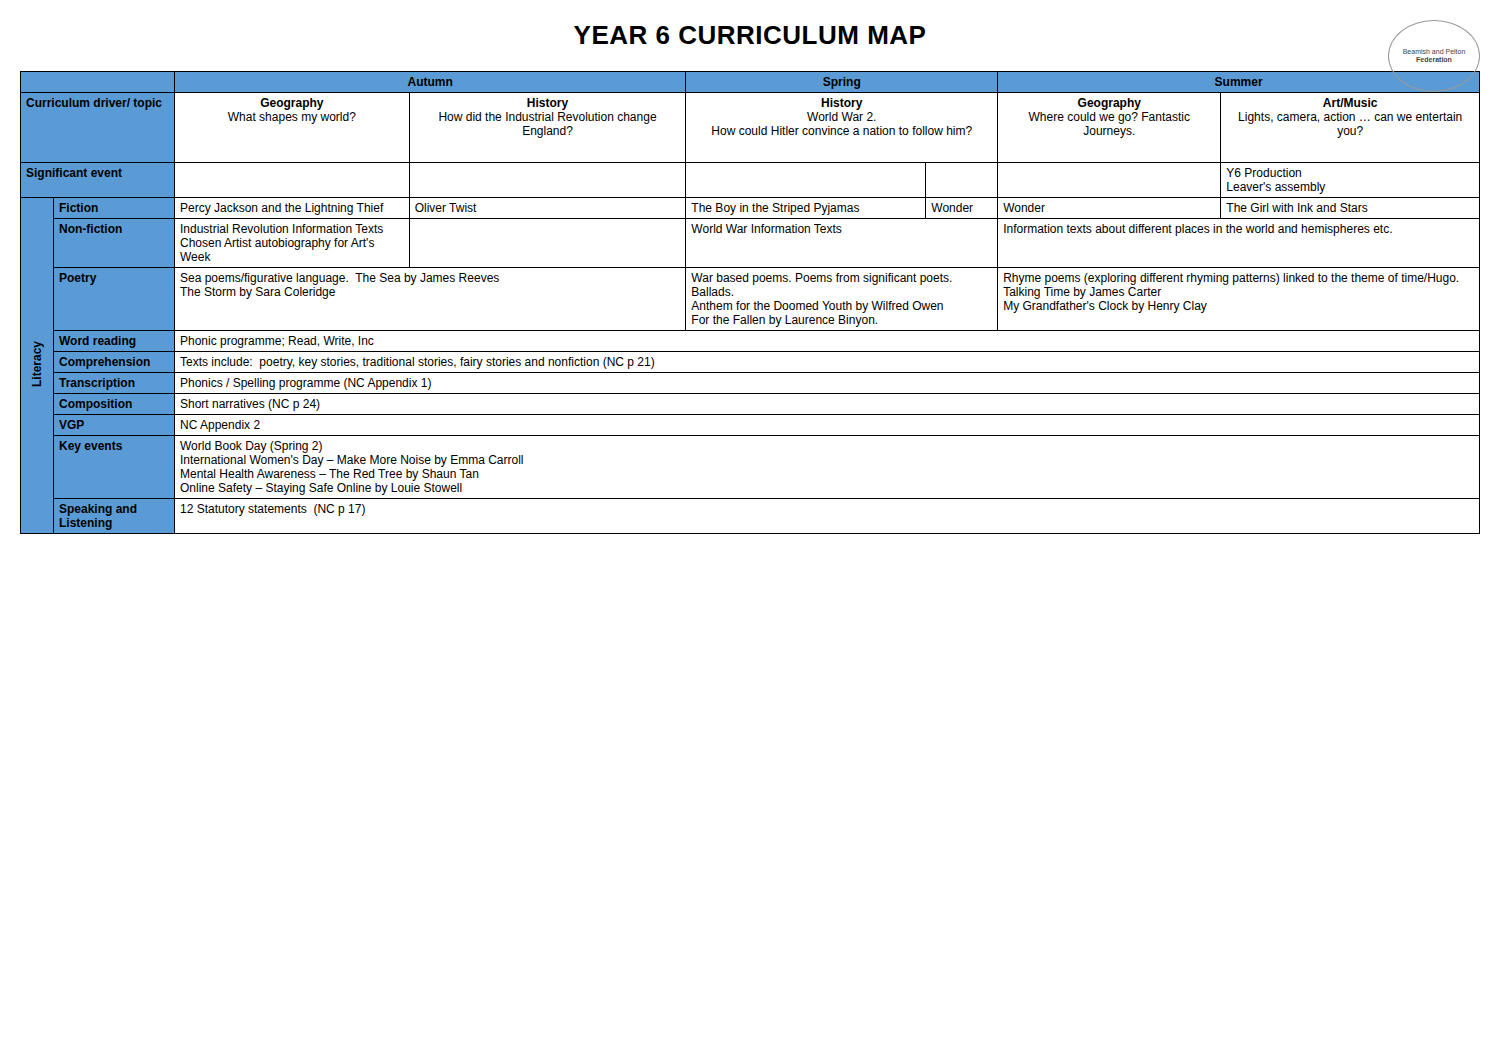Beamish and Pelton
Federation
YEAR 6 CURRICULUM MAP
| | Autumn | Spring | Summer |
| --- | --- | --- | --- |
| Curriculum driver/ topic | Geography What shapes my world? | History How did the Industrial Revolution change England? | History World War 2. How could Hitler convince a nation to follow him? | Geography Where could we go? Fantastic Journeys. | Art/Music Lights, camera, action … can we entertain you? |
| Significant event | | | | | | Y6 Production Leaver's assembly |
| Literacy | Fiction | Percy Jackson and the Lightning Thief | Oliver Twist | The Boy in the Striped Pyjamas | Wonder | Wonder | The Girl with Ink and Stars |
| Non-fiction | Industrial Revolution Information Texts Chosen Artist autobiography for Art's Week | | World War Information Texts | Information texts about different places in the world and hemispheres etc. |
| Poetry | Sea poems/figurative language. The Sea by James Reeves The Storm by Sara Coleridge | War based poems. Poems from significant poets. Ballads. Anthem for the Doomed Youth by Wilfred Owen For the Fallen by Laurence Binyon. | Rhyme poems (exploring different rhyming patterns) linked to the theme of time/Hugo. Talking Time by James Carter My Grandfather's Clock by Henry Clay |
| Word reading | Phonic programme; Read, Write, Inc |
| Comprehension | Texts include: poetry, key stories, traditional stories, fairy stories and nonfiction (NC p 21) |
| Transcription | Phonics / Spelling programme (NC Appendix 1) |
| Composition | Short narratives (NC p 24) |
| VGP | NC Appendix 2 |
| Key events | World Book Day (Spring 2) International Women's Day – Make More Noise by Emma Carroll Mental Health Awareness – The Red Tree by Shaun Tan Online Safety – Staying Safe Online by Louie Stowell |
| Speaking and Listening | 12 Statutory statements (NC p 17) |